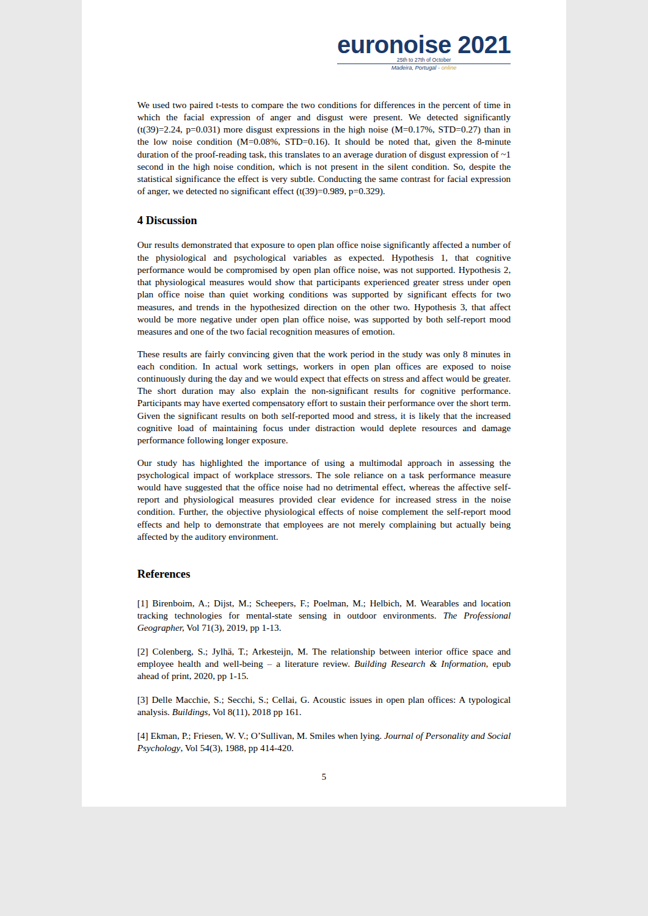euronoise 2021
25th to 27th of October
Madeira, Portugal - online
We used two paired t-tests to compare the two conditions for differences in the percent of time in which the facial expression of anger and disgust were present. We detected significantly (t(39)=2.24, p=0.031) more disgust expressions in the high noise (M=0.17%, STD=0.27) than in the low noise condition (M=0.08%, STD=0.16). It should be noted that, given the 8-minute duration of the proof-reading task, this translates to an average duration of disgust expression of ~1 second in the high noise condition, which is not present in the silent condition. So, despite the statistical significance the effect is very subtle. Conducting the same contrast for facial expression of anger, we detected no significant effect (t(39)=0.989, p=0.329).
4 Discussion
Our results demonstrated that exposure to open plan office noise significantly affected a number of the physiological and psychological variables as expected. Hypothesis 1, that cognitive performance would be compromised by open plan office noise, was not supported. Hypothesis 2, that physiological measures would show that participants experienced greater stress under open plan office noise than quiet working conditions was supported by significant effects for two measures, and trends in the hypothesized direction on the other two. Hypothesis 3, that affect would be more negative under open plan office noise, was supported by both self-report mood measures and one of the two facial recognition measures of emotion.
These results are fairly convincing given that the work period in the study was only 8 minutes in each condition. In actual work settings, workers in open plan offices are exposed to noise continuously during the day and we would expect that effects on stress and affect would be greater. The short duration may also explain the non-significant results for cognitive performance. Participants may have exerted compensatory effort to sustain their performance over the short term. Given the significant results on both self-reported mood and stress, it is likely that the increased cognitive load of maintaining focus under distraction would deplete resources and damage performance following longer exposure.
Our study has highlighted the importance of using a multimodal approach in assessing the psychological impact of workplace stressors. The sole reliance on a task performance measure would have suggested that the office noise had no detrimental effect, whereas the affective self-report and physiological measures provided clear evidence for increased stress in the noise condition. Further, the objective physiological effects of noise complement the self-report mood effects and help to demonstrate that employees are not merely complaining but actually being affected by the auditory environment.
References
[1] Birenboim, A.; Dijst, M.; Scheepers, F.; Poelman, M.; Helbich, M. Wearables and location tracking technologies for mental-state sensing in outdoor environments. The Professional Geographer, Vol 71(3), 2019, pp 1-13.
[2] Colenberg, S.; Jylhä, T.; Arkesteijn, M. The relationship between interior office space and employee health and well-being – a literature review. Building Research & Information, epub ahead of print, 2020, pp 1-15.
[3] Delle Macchie, S.; Secchi, S.; Cellai, G. Acoustic issues in open plan offices: A typological analysis. Buildings, Vol 8(11), 2018 pp 161.
[4] Ekman, P.; Friesen, W. V.; O’Sullivan, M. Smiles when lying. Journal of Personality and Social Psychology, Vol 54(3), 1988, pp 414-420.
5